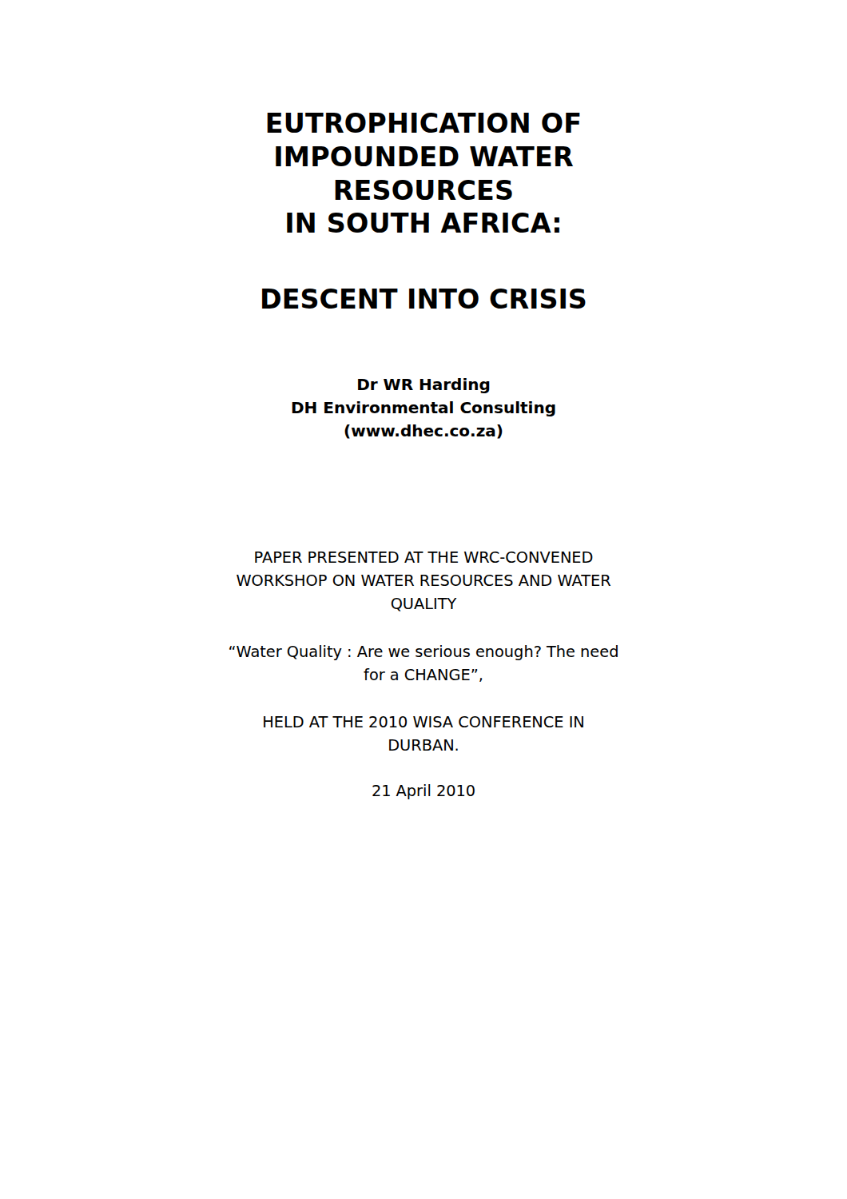EUTROPHICATION OF
IMPOUNDED WATER RESOURCES
IN SOUTH AFRICA:
DESCENT INTO CRISIS
Dr WR Harding
DH Environmental Consulting
(www.dhec.co.za)
PAPER PRESENTED AT THE WRC-CONVENED
WORKSHOP ON WATER RESOURCES AND WATER
QUALITY
“Water Quality : Are we serious enough? The need
for a CHANGE”,
HELD AT THE 2010 WISA CONFERENCE IN
DURBAN.
21 April 2010